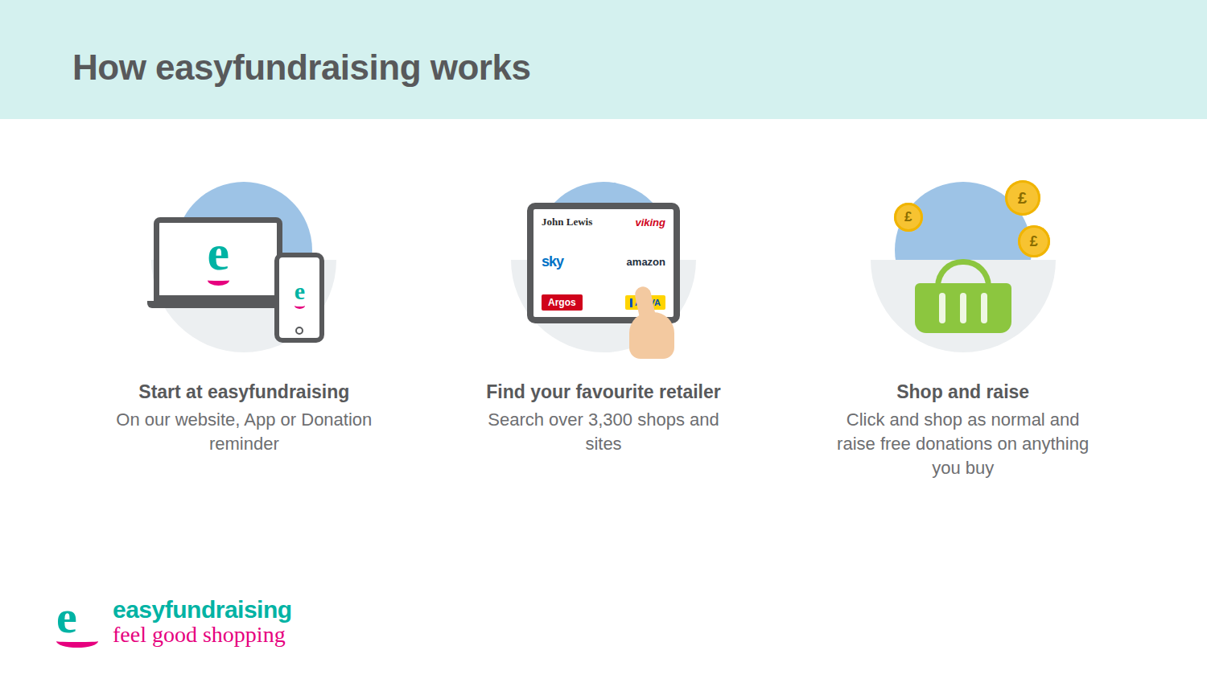How easyfundraising works
e
e
Start at easyfundraising
On our website, App or Donation reminder
John Lewis viking
sky amazon
Argos AVIVA
Find your favourite retailer
Search over 3,300 shops and sites
£ £ £
Shop and raise
Click and shop as normal and raise free donations on anything you buy
e
easyfundraising feel good shopping